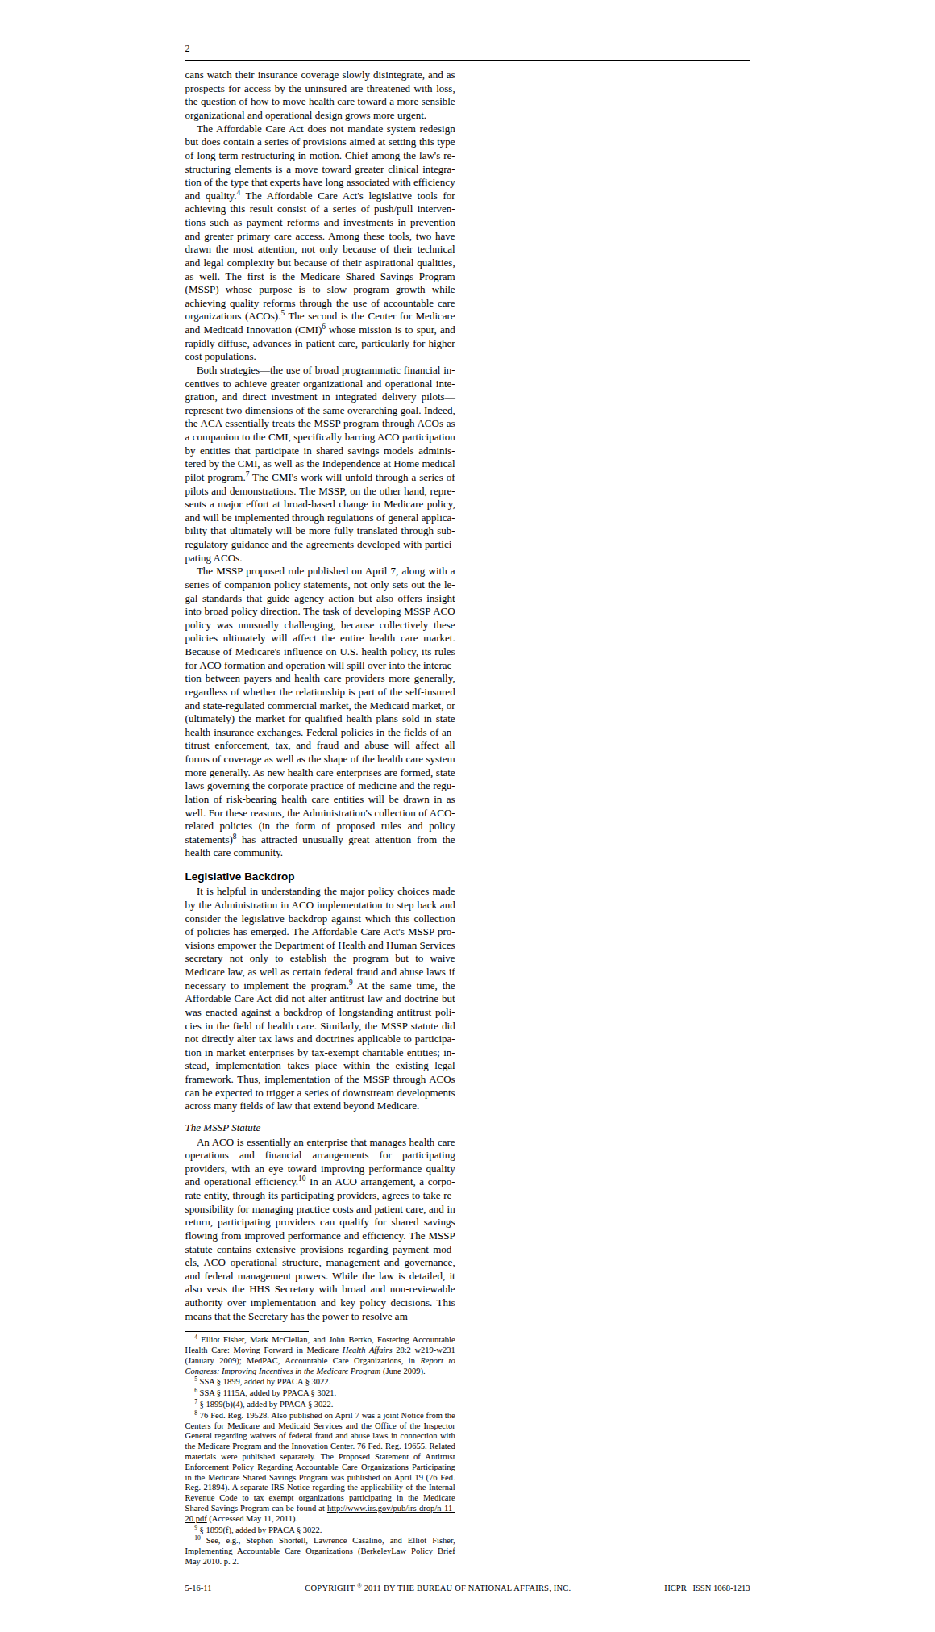2
cans watch their insurance coverage slowly disintegrate, and as prospects for access by the uninsured are threatened with loss, the question of how to move health care toward a more sensible organizational and operational design grows more urgent.
The Affordable Care Act does not mandate system redesign but does contain a series of provisions aimed at setting this type of long term restructuring in motion. Chief among the law's restructuring elements is a move toward greater clinical integration of the type that experts have long associated with efficiency and quality.4 The Affordable Care Act's legislative tools for achieving this result consist of a series of push/pull interventions such as payment reforms and investments in prevention and greater primary care access. Among these tools, two have drawn the most attention, not only because of their technical and legal complexity but because of their aspirational qualities, as well. The first is the Medicare Shared Savings Program (MSSP) whose purpose is to slow program growth while achieving quality reforms through the use of accountable care organizations (ACOs).5 The second is the Center for Medicare and Medicaid Innovation (CMI)6 whose mission is to spur, and rapidly diffuse, advances in patient care, particularly for higher cost populations.
Both strategies—the use of broad programmatic financial incentives to achieve greater organizational and operational integration, and direct investment in integrated delivery pilots—represent two dimensions of the same overarching goal. Indeed, the ACA essentially treats the MSSP program through ACOs as a companion to the CMI, specifically barring ACO participation by entities that participate in shared savings models administered by the CMI, as well as the Independence at Home medical pilot program.7 The CMI's work will unfold through a series of pilots and demonstrations. The MSSP, on the other hand, represents a major effort at broad-based change in Medicare policy, and will be implemented through regulations of general applicability that ultimately will be more fully translated through sub-regulatory guidance and the agreements developed with participating ACOs.
The MSSP proposed rule published on April 7, along with a series of companion policy statements, not only sets out the legal standards that guide agency action but also offers insight into broad policy direction. The task of developing MSSP ACO policy was unusually challenging, because collectively these policies ultimately will affect the entire health care market. Because of Medicare's influence on U.S. health policy, its rules for ACO formation and operation will spill over into the interaction between payers and health care providers more generally, regardless of whether the relationship is part of the self-insured and state-regulated commercial market, the Medicaid market, or (ultimately) the market for qualified health plans sold in state health insurance exchanges. Federal policies in the fields of antitrust enforcement, tax, and fraud and abuse will affect all forms of coverage as well as the shape of the health care system more generally. As new health care enterprises are formed, state laws governing the corporate practice of medicine and the regulation of risk-bearing health care entities will be drawn in as well. For these reasons, the Administration's collection of ACO-related policies (in the form of proposed rules and policy statements)8 has attracted unusually great attention from the health care community.
Legislative Backdrop
It is helpful in understanding the major policy choices made by the Administration in ACO implementation to step back and consider the legislative backdrop against which this collection of policies has emerged. The Affordable Care Act's MSSP provisions empower the Department of Health and Human Services secretary not only to establish the program but to waive Medicare law, as well as certain federal fraud and abuse laws if necessary to implement the program.9 At the same time, the Affordable Care Act did not alter antitrust law and doctrine but was enacted against a backdrop of longstanding antitrust policies in the field of health care. Similarly, the MSSP statute did not directly alter tax laws and doctrines applicable to participation in market enterprises by tax-exempt charitable entities; instead, implementation takes place within the existing legal framework. Thus, implementation of the MSSP through ACOs can be expected to trigger a series of downstream developments across many fields of law that extend beyond Medicare.
The MSSP Statute
An ACO is essentially an enterprise that manages health care operations and financial arrangements for participating providers, with an eye toward improving performance quality and operational efficiency.10 In an ACO arrangement, a corporate entity, through its participating providers, agrees to take responsibility for managing practice costs and patient care, and in return, participating providers can qualify for shared savings flowing from improved performance and efficiency. The MSSP statute contains extensive provisions regarding payment models, ACO operational structure, management and governance, and federal management powers. While the law is detailed, it also vests the HHS Secretary with broad and non-reviewable authority over implementation and key policy decisions. This means that the Secretary has the power to resolve am-
4 Elliot Fisher, Mark McClellan, and John Bertko, Fostering Accountable Health Care: Moving Forward in Medicare Health Affairs 28:2 w219-w231 (January 2009); MedPAC, Accountable Care Organizations, in Report to Congress: Improving Incentives in the Medicare Program (June 2009).
5 SSA § 1899, added by PPACA § 3022.
6 SSA § 1115A, added by PPACA § 3021.
7 § 1899(b)(4), added by PPACA § 3022.
8 76 Fed. Reg. 19528. Also published on April 7 was a joint Notice from the Centers for Medicare and Medicaid Services and the Office of the Inspector General regarding waivers of federal fraud and abuse laws in connection with the Medicare Program and the Innovation Center. 76 Fed. Reg. 19655. Related materials were published separately. The Proposed Statement of Antitrust Enforcement Policy Regarding Accountable Care Organizations Participating in the Medicare Shared Savings Program was published on April 19 (76 Fed. Reg. 21894). A separate IRS Notice regarding the applicability of the Internal Revenue Code to tax exempt organizations participating in the Medicare Shared Savings Program can be found at http://www.irs.gov/pub/irs-drop/n-11-20.pdf (Accessed May 11, 2011).
9 § 1899(f), added by PPACA § 3022.
10 See, e.g., Stephen Shortell, Lawrence Casalino, and Elliot Fisher, Implementing Accountable Care Organizations (BerkeleyLaw Policy Brief May 2010. p. 2.
5-16-11
COPYRIGHT ® 2011 BY THE BUREAU OF NATIONAL AFFAIRS, INC.
HCPR ISSN 1068-1213